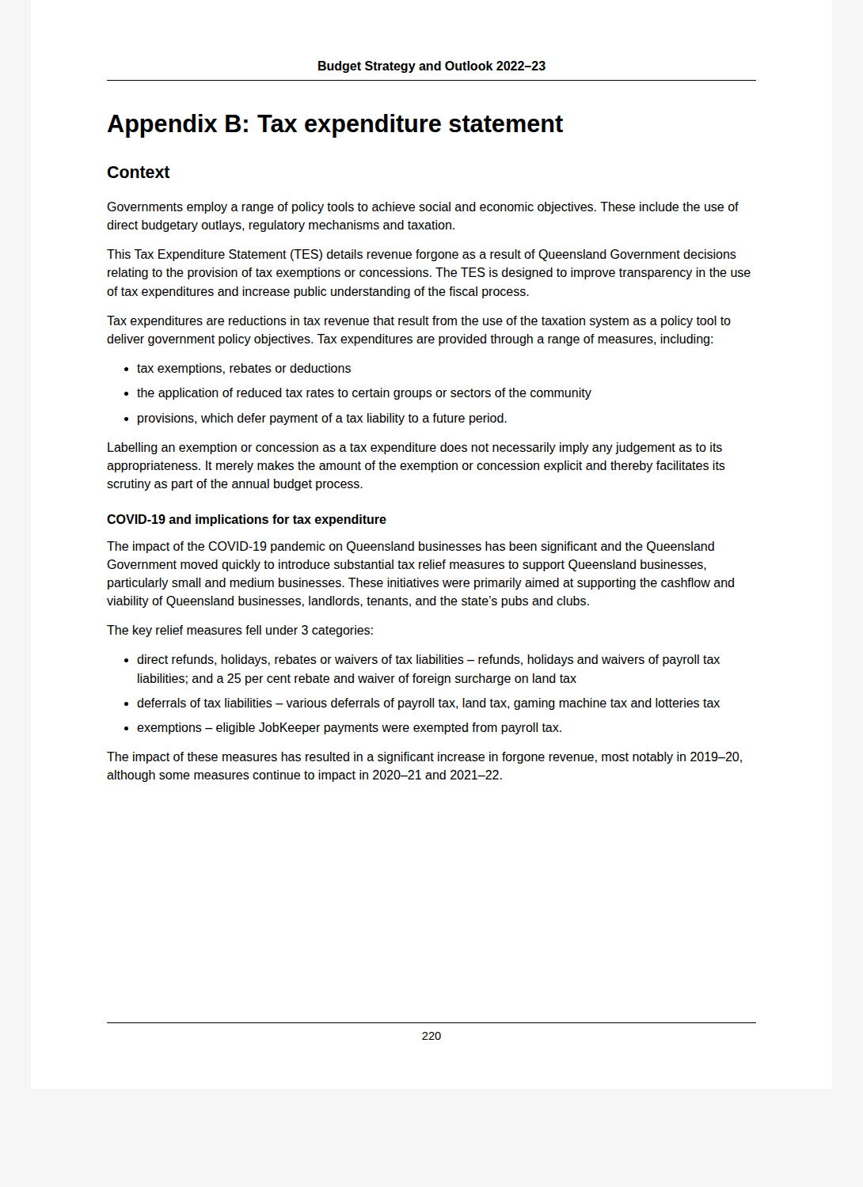Budget Strategy and Outlook 2022–23
Appendix B: Tax expenditure statement
Context
Governments employ a range of policy tools to achieve social and economic objectives. These include the use of direct budgetary outlays, regulatory mechanisms and taxation.
This Tax Expenditure Statement (TES) details revenue forgone as a result of Queensland Government decisions relating to the provision of tax exemptions or concessions. The TES is designed to improve transparency in the use of tax expenditures and increase public understanding of the fiscal process.
Tax expenditures are reductions in tax revenue that result from the use of the taxation system as a policy tool to deliver government policy objectives. Tax expenditures are provided through a range of measures, including:
tax exemptions, rebates or deductions
the application of reduced tax rates to certain groups or sectors of the community
provisions, which defer payment of a tax liability to a future period.
Labelling an exemption or concession as a tax expenditure does not necessarily imply any judgement as to its appropriateness. It merely makes the amount of the exemption or concession explicit and thereby facilitates its scrutiny as part of the annual budget process.
COVID-19 and implications for tax expenditure
The impact of the COVID-19 pandemic on Queensland businesses has been significant and the Queensland Government moved quickly to introduce substantial tax relief measures to support Queensland businesses, particularly small and medium businesses. These initiatives were primarily aimed at supporting the cashflow and viability of Queensland businesses, landlords, tenants, and the state’s pubs and clubs.
The key relief measures fell under 3 categories:
direct refunds, holidays, rebates or waivers of tax liabilities – refunds, holidays and waivers of payroll tax liabilities; and a 25 per cent rebate and waiver of foreign surcharge on land tax
deferrals of tax liabilities – various deferrals of payroll tax, land tax, gaming machine tax and lotteries tax
exemptions – eligible JobKeeper payments were exempted from payroll tax.
The impact of these measures has resulted in a significant increase in forgone revenue, most notably in 2019–20, although some measures continue to impact in 2020–21 and 2021–22.
220